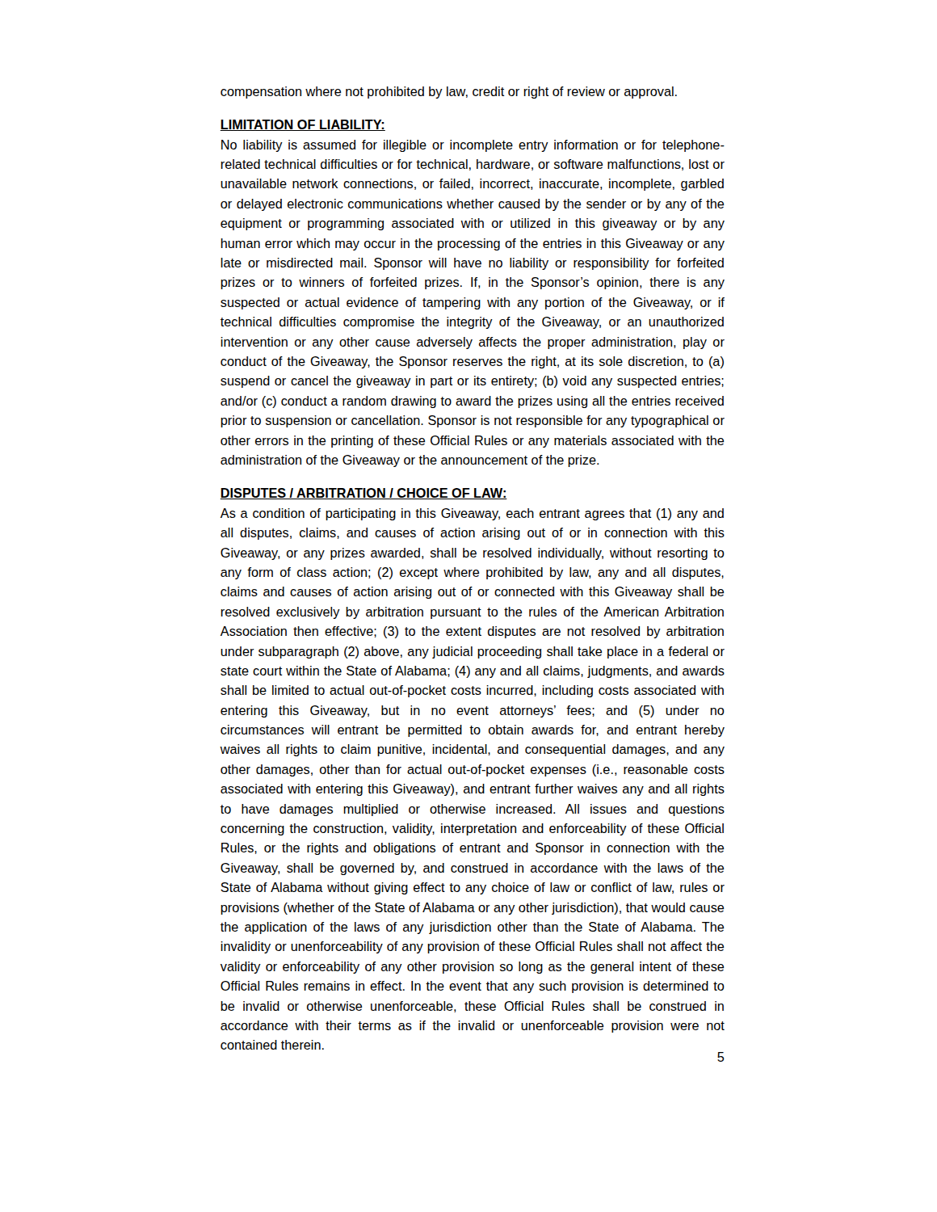compensation where not prohibited by law, credit or right of review or approval.
LIMITATION OF LIABILITY:
No liability is assumed for illegible or incomplete entry information or for telephone-related technical difficulties or for technical, hardware, or software malfunctions, lost or unavailable network connections, or failed, incorrect, inaccurate, incomplete, garbled or delayed electronic communications whether caused by the sender or by any of the equipment or programming associated with or utilized in this giveaway or by any human error which may occur in the processing of the entries in this Giveaway or any late or misdirected mail. Sponsor will have no liability or responsibility for forfeited prizes or to winners of forfeited prizes. If, in the Sponsor’s opinion, there is any suspected or actual evidence of tampering with any portion of the Giveaway, or if technical difficulties compromise the integrity of the Giveaway, or an unauthorized intervention or any other cause adversely affects the proper administration, play or conduct of the Giveaway, the Sponsor reserves the right, at its sole discretion, to (a) suspend or cancel the giveaway in part or its entirety; (b) void any suspected entries; and/or (c) conduct a random drawing to award the prizes using all the entries received prior to suspension or cancellation. Sponsor is not responsible for any typographical or other errors in the printing of these Official Rules or any materials associated with the administration of the Giveaway or the announcement of the prize.
DISPUTES / ARBITRATION / CHOICE OF LAW:
As a condition of participating in this Giveaway, each entrant agrees that (1) any and all disputes, claims, and causes of action arising out of or in connection with this Giveaway, or any prizes awarded, shall be resolved individually, without resorting to any form of class action; (2) except where prohibited by law, any and all disputes, claims and causes of action arising out of or connected with this Giveaway shall be resolved exclusively by arbitration pursuant to the rules of the American Arbitration Association then effective; (3) to the extent disputes are not resolved by arbitration under subparagraph (2) above, any judicial proceeding shall take place in a federal or state court within the State of Alabama; (4) any and all claims, judgments, and awards shall be limited to actual out-of-pocket costs incurred, including costs associated with entering this Giveaway, but in no event attorneys’ fees; and (5) under no circumstances will entrant be permitted to obtain awards for, and entrant hereby waives all rights to claim punitive, incidental, and consequential damages, and any other damages, other than for actual out-of-pocket expenses (i.e., reasonable costs associated with entering this Giveaway), and entrant further waives any and all rights to have damages multiplied or otherwise increased. All issues and questions concerning the construction, validity, interpretation and enforceability of these Official Rules, or the rights and obligations of entrant and Sponsor in connection with the Giveaway, shall be governed by, and construed in accordance with the laws of the State of Alabama without giving effect to any choice of law or conflict of law, rules or provisions (whether of the State of Alabama or any other jurisdiction), that would cause the application of the laws of any jurisdiction other than the State of Alabama. The invalidity or unenforceability of any provision of these Official Rules shall not affect the validity or enforceability of any other provision so long as the general intent of these Official Rules remains in effect. In the event that any such provision is determined to be invalid or otherwise unenforceable, these Official Rules shall be construed in accordance with their terms as if the invalid or unenforceable provision were not contained therein.
5